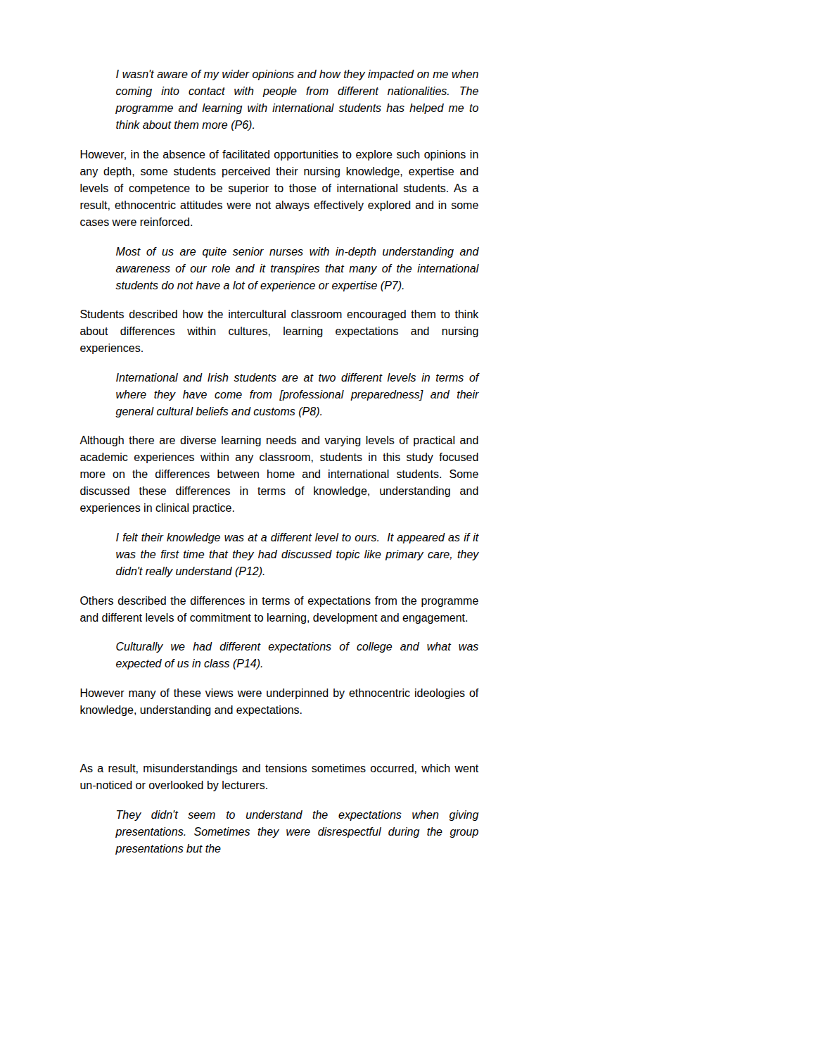I wasn't aware of my wider opinions and how they impacted on me when coming into contact with people from different nationalities. The programme and learning with international students has helped me to think about them more (P6).
However, in the absence of facilitated opportunities to explore such opinions in any depth, some students perceived their nursing knowledge, expertise and levels of competence to be superior to those of international students. As a result, ethnocentric attitudes were not always effectively explored and in some cases were reinforced.
Most of us are quite senior nurses with in-depth understanding and awareness of our role and it transpires that many of the international students do not have a lot of experience or expertise (P7).
Students described how the intercultural classroom encouraged them to think about differences within cultures, learning expectations and nursing experiences.
International and Irish students are at two different levels in terms of where they have come from [professional preparedness] and their general cultural beliefs and customs (P8).
Although there are diverse learning needs and varying levels of practical and academic experiences within any classroom, students in this study focused more on the differences between home and international students. Some discussed these differences in terms of knowledge, understanding and experiences in clinical practice.
I felt their knowledge was at a different level to ours. It appeared as if it was the first time that they had discussed topic like primary care, they didn't really understand (P12).
Others described the differences in terms of expectations from the programme and different levels of commitment to learning, development and engagement.
Culturally we had different expectations of college and what was expected of us in class (P14).
However many of these views were underpinned by ethnocentric ideologies of knowledge, understanding and expectations.
As a result, misunderstandings and tensions sometimes occurred, which went un-noticed or overlooked by lecturers.
They didn't seem to understand the expectations when giving presentations. Sometimes they were disrespectful during the group presentations but the